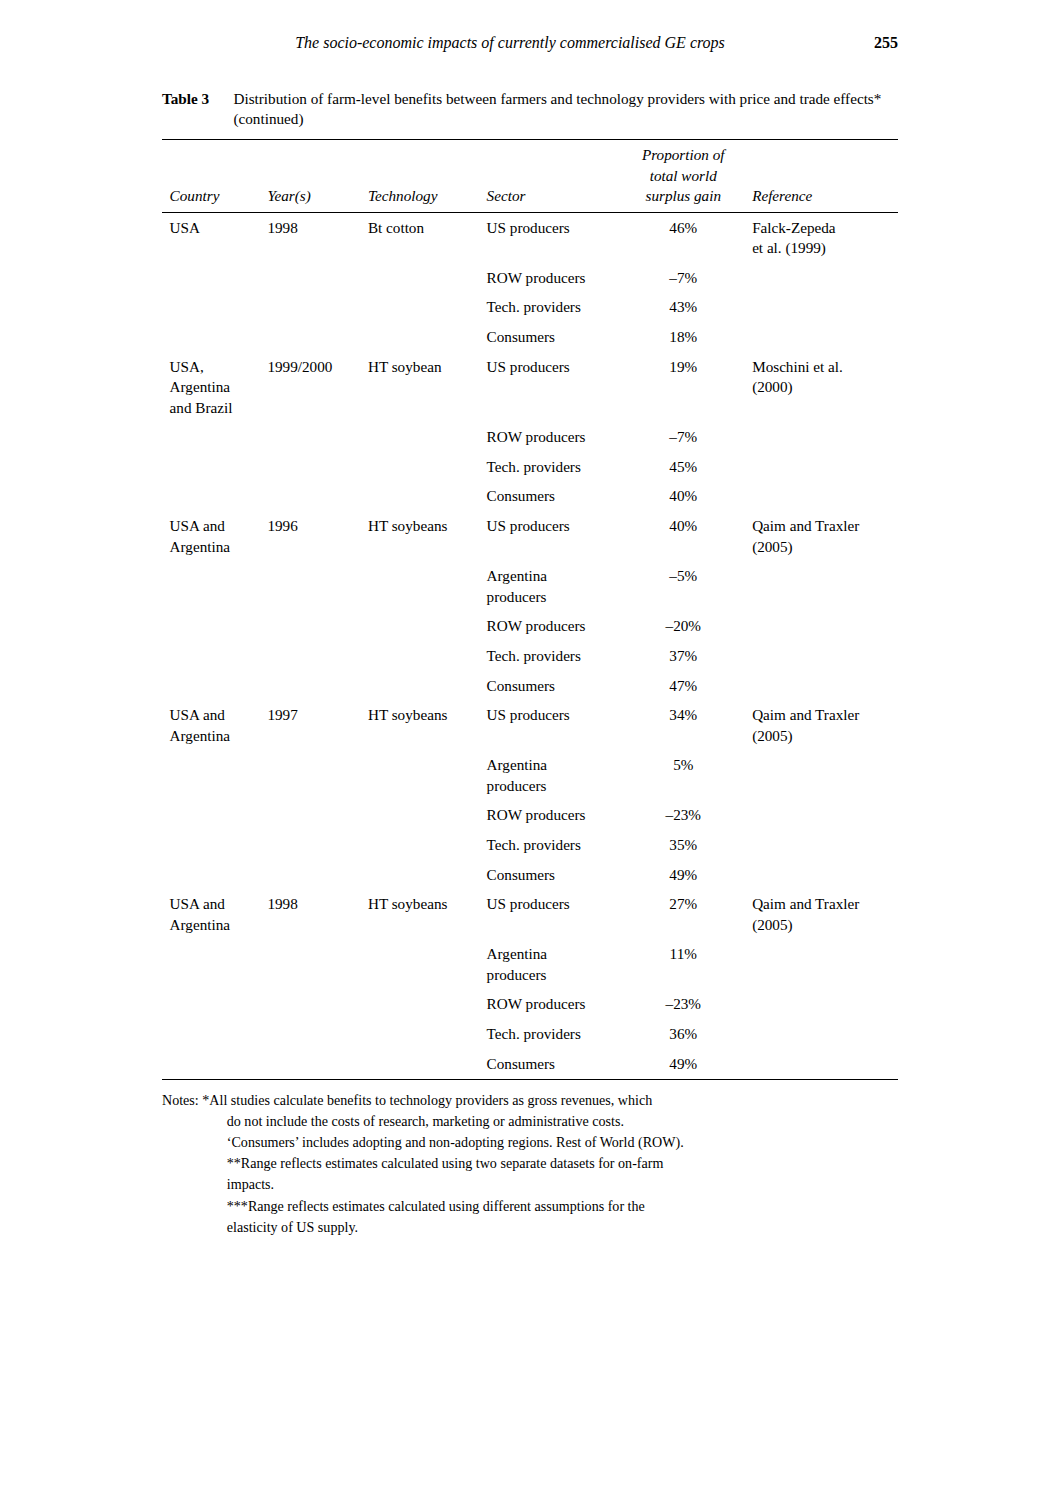The socio-economic impacts of currently commercialised GE crops
255
Table 3 Distribution of farm-level benefits between farmers and technology providers with price and trade effects* (continued)
| Country | Year(s) | Technology | Sector | Proportion of total world surplus gain | Reference |
| --- | --- | --- | --- | --- | --- |
| USA | 1998 | Bt cotton | US producers | 46% | Falck-Zepeda et al. (1999) |
| | | | ROW producers | –7% | |
| | | | Tech. providers | 43% | |
| | | | Consumers | 18% | |
| USA, Argentina and Brazil | 1999/2000 | HT soybean | US producers | 19% | Moschini et al. (2000) |
| | | | ROW producers | –7% | |
| | | | Tech. providers | 45% | |
| | | | Consumers | 40% | |
| USA and Argentina | 1996 | HT soybeans | US producers | 40% | Qaim and Traxler (2005) |
| | | | Argentina producers | –5% | |
| | | | ROW producers | –20% | |
| | | | Tech. providers | 37% | |
| | | | Consumers | 47% | |
| USA and Argentina | 1997 | HT soybeans | US producers | 34% | Qaim and Traxler (2005) |
| | | | Argentina producers | 5% | |
| | | | ROW producers | –23% | |
| | | | Tech. providers | 35% | |
| | | | Consumers | 49% | |
| USA and Argentina | 1998 | HT soybeans | US producers | 27% | Qaim and Traxler (2005) |
| | | | Argentina producers | 11% | |
| | | | ROW producers | –23% | |
| | | | Tech. providers | 36% | |
| | | | Consumers | 49% | |
Notes: *All studies calculate benefits to technology providers as gross revenues, which
do not include the costs of research, marketing or administrative costs.
‘Consumers’ includes adopting and non-adopting regions. Rest of World (ROW).
**Range reflects estimates calculated using two separate datasets for on-farm
impacts.
***Range reflects estimates calculated using different assumptions for the
elasticity of US supply.